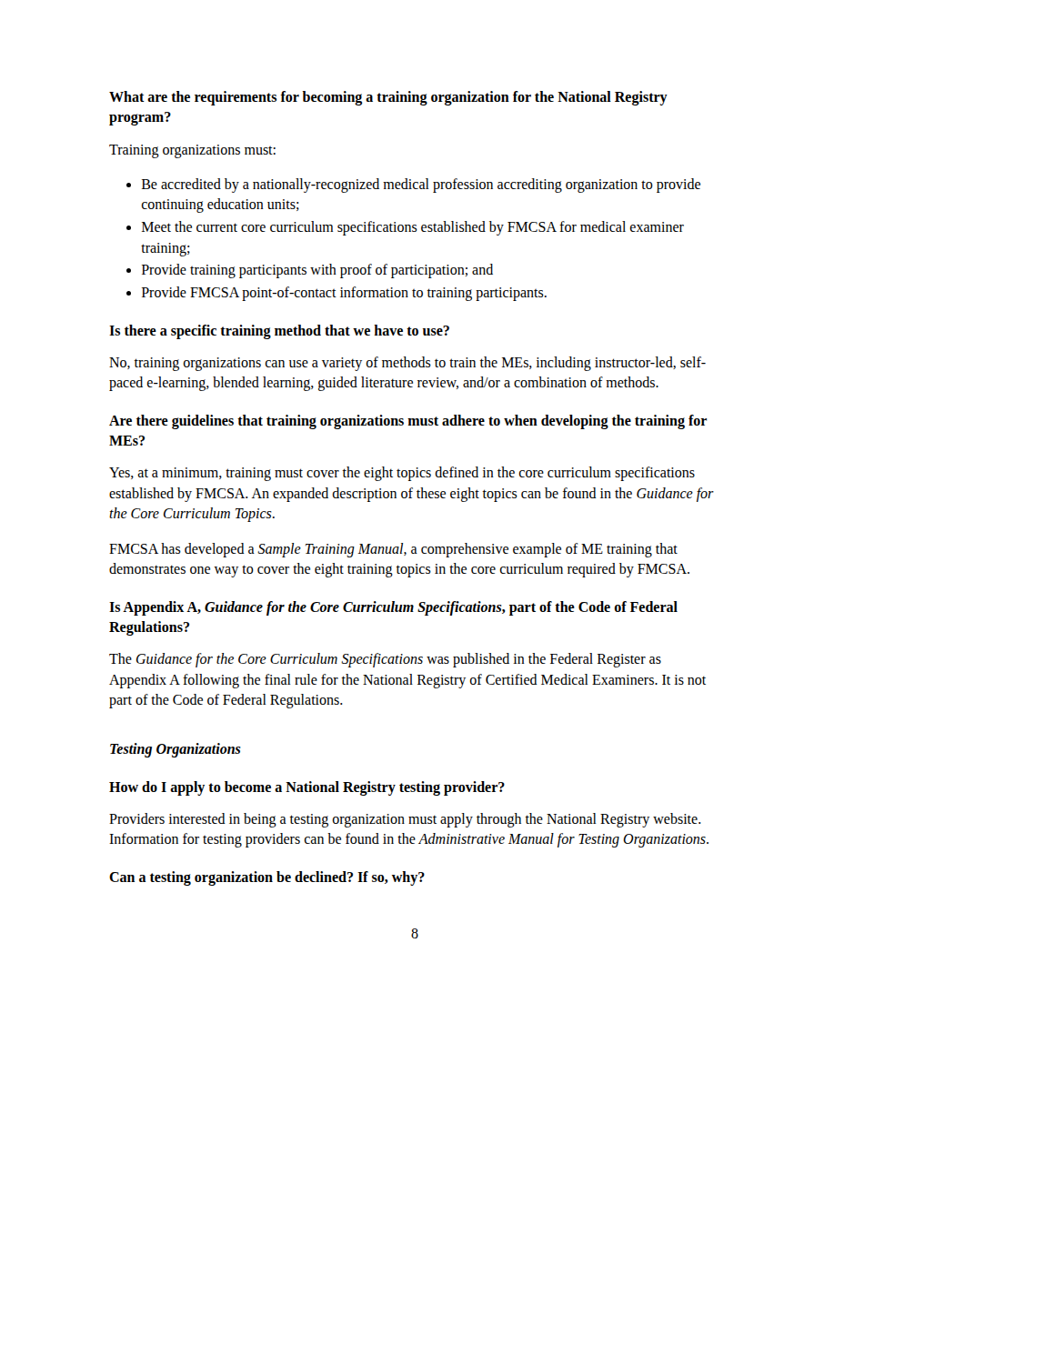What are the requirements for becoming a training organization for the National Registry program?
Training organizations must:
Be accredited by a nationally-recognized medical profession accrediting organization to provide continuing education units;
Meet the current core curriculum specifications established by FMCSA for medical examiner training;
Provide training participants with proof of participation; and
Provide FMCSA point-of-contact information to training participants.
Is there a specific training method that we have to use?
No, training organizations can use a variety of methods to train the MEs, including instructor-led, self-paced e-learning, blended learning, guided literature review, and/or a combination of methods.
Are there guidelines that training organizations must adhere to when developing the training for MEs?
Yes, at a minimum, training must cover the eight topics defined in the core curriculum specifications established by FMCSA. An expanded description of these eight topics can be found in the Guidance for the Core Curriculum Topics.
FMCSA has developed a Sample Training Manual, a comprehensive example of ME training that demonstrates one way to cover the eight training topics in the core curriculum required by FMCSA.
Is Appendix A, Guidance for the Core Curriculum Specifications, part of the Code of Federal Regulations?
The Guidance for the Core Curriculum Specifications was published in the Federal Register as Appendix A following the final rule for the National Registry of Certified Medical Examiners. It is not part of the Code of Federal Regulations.
Testing Organizations
How do I apply to become a National Registry testing provider?
Providers interested in being a testing organization must apply through the National Registry website. Information for testing providers can be found in the Administrative Manual for Testing Organizations.
Can a testing organization be declined? If so, why?
8